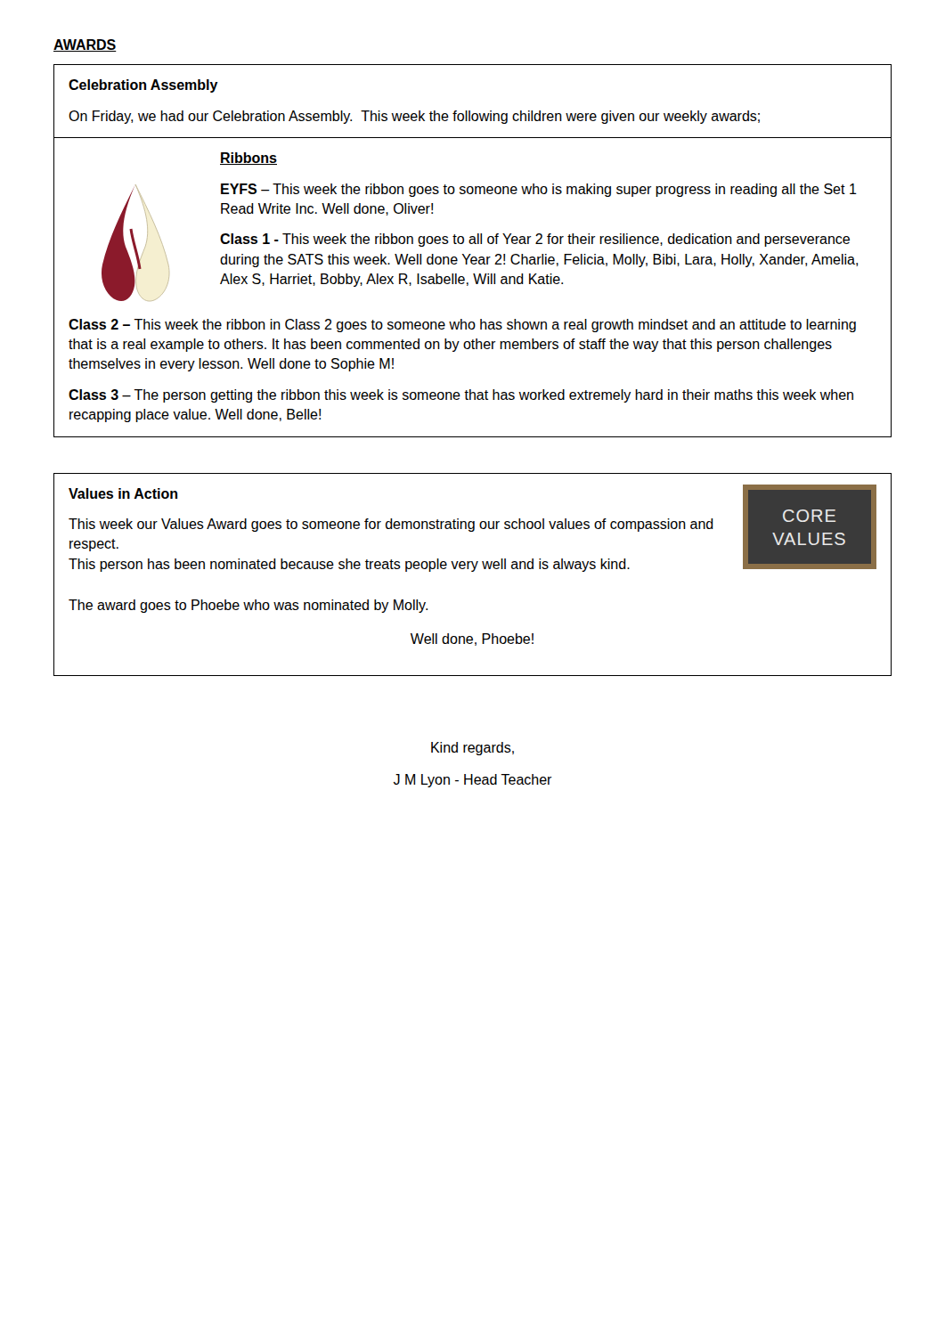AWARDS
Celebration Assembly
On Friday, we had our Celebration Assembly. This week the following children were given our weekly awards;
Ribbons
EYFS – This week the ribbon goes to someone who is making super progress in reading all the Set 1 Read Write Inc. Well done, Oliver!
Class 1 - This week the ribbon goes to all of Year 2 for their resilience, dedication and perseverance during the SATS this week. Well done Year 2! Charlie, Felicia, Molly, Bibi, Lara, Holly, Xander, Amelia, Alex S, Harriet, Bobby, Alex R, Isabelle, Will and Katie.
Class 2 – This week the ribbon in Class 2 goes to someone who has shown a real growth mindset and an attitude to learning that is a real example to others. It has been commented on by other members of staff the way that this person challenges themselves in every lesson. Well done to Sophie M!
Class 3 – The person getting the ribbon this week is someone that has worked extremely hard in their maths this week when recapping place value. Well done, Belle!
Values in Action
This week our Values Award goes to someone for demonstrating our school values of compassion and respect.
This person has been nominated because she treats people very well and is always kind.
CORE VALUES
The award goes to Phoebe who was nominated by Molly.
Well done, Phoebe!
Kind regards,
J M Lyon - Head Teacher